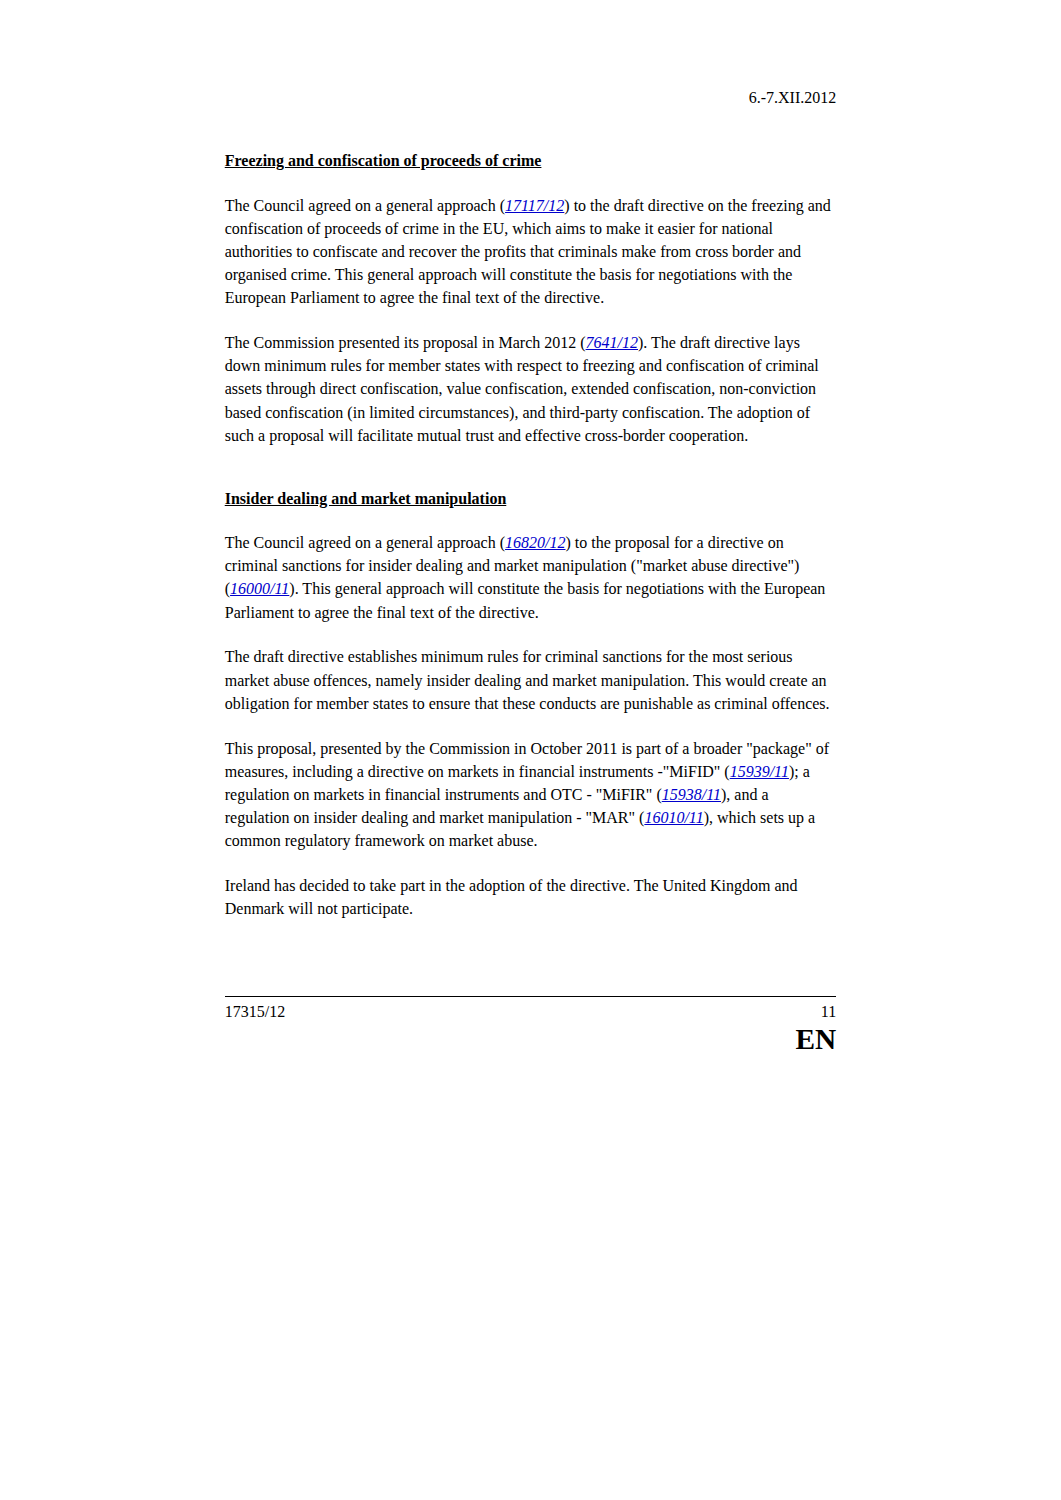6.-7.XII.2012
Freezing and confiscation of proceeds of crime
The Council agreed on a general approach (17117/12) to the draft directive on the freezing and confiscation of proceeds of crime in the EU, which aims to make it easier for national authorities to confiscate and recover the profits that criminals make from cross border and organised crime. This general approach will constitute the basis for negotiations with the European Parliament to agree the final text of the directive.
The Commission presented its proposal in March 2012 (7641/12). The draft directive lays down minimum rules for member states with respect to freezing and confiscation of criminal assets through direct confiscation, value confiscation, extended confiscation, non-conviction based confiscation (in limited circumstances), and third-party confiscation. The adoption of such a proposal will facilitate mutual trust and effective cross-border cooperation.
Insider dealing and market manipulation
The Council agreed on a general approach (16820/12) to the proposal for a directive on criminal sanctions for insider dealing and market manipulation ("market abuse directive") (16000/11). This general approach will constitute the basis for negotiations with the European Parliament to agree the final text of the directive.
The draft directive establishes minimum rules for criminal sanctions for the most serious market abuse offences, namely insider dealing and market manipulation. This would create an obligation for member states to ensure that these conducts are punishable as criminal offences.
This proposal, presented by the Commission in October 2011 is part of a broader "package" of measures, including a directive on markets in financial instruments -"MiFID" (15939/11); a regulation on markets in financial instruments and OTC - "MiFIR" (15938/11), and a regulation on insider dealing and market manipulation - "MAR" (16010/11), which sets up a common regulatory framework on market abuse.
Ireland has decided to take part in the adoption of the directive. The United Kingdom and Denmark will not participate.
17315/12 11
EN